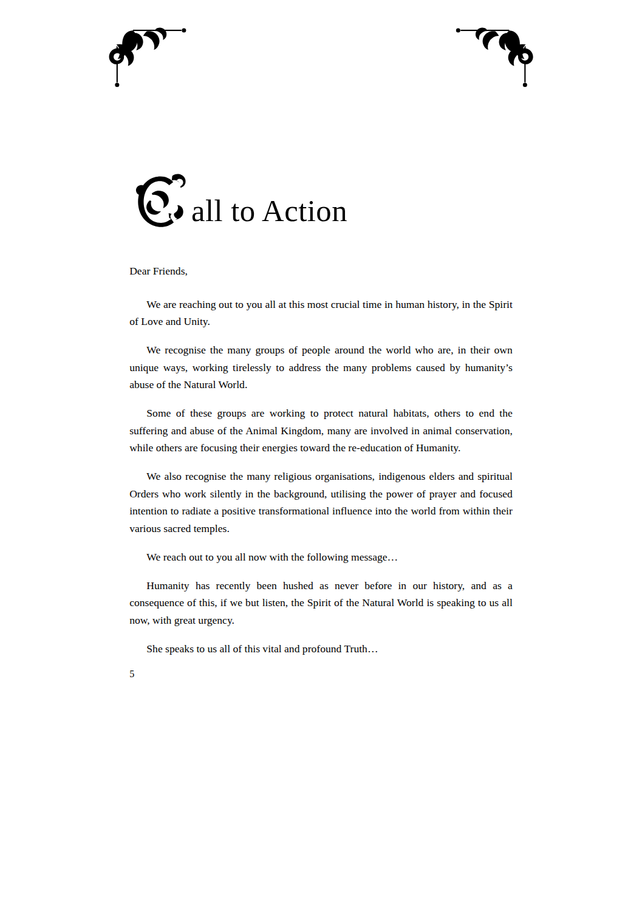all to Action
Dear Friends,
We are reaching out to you all at this most crucial time in human history, in the Spirit of Love and Unity.
We recognise the many groups of people around the world who are, in their own unique ways, working tirelessly to address the many problems caused by humanity’s abuse of the Natural World.
Some of these groups are working to protect natural habitats, others to end the suffering and abuse of the Animal Kingdom, many are involved in animal conservation, while others are focusing their energies toward the re-education of Humanity.
We also recognise the many religious organisations, indigenous elders and spiritual Orders who work silently in the background, utilising the power of prayer and focused intention to radiate a positive transformational influence into the world from within their various sacred temples.
We reach out to you all now with the following message…
Humanity has recently been hushed as never before in our history, and as a consequence of this, if we but listen, the Spirit of the Natural World is speaking to us all now, with great urgency.
She speaks to us all of this vital and profound Truth…
5